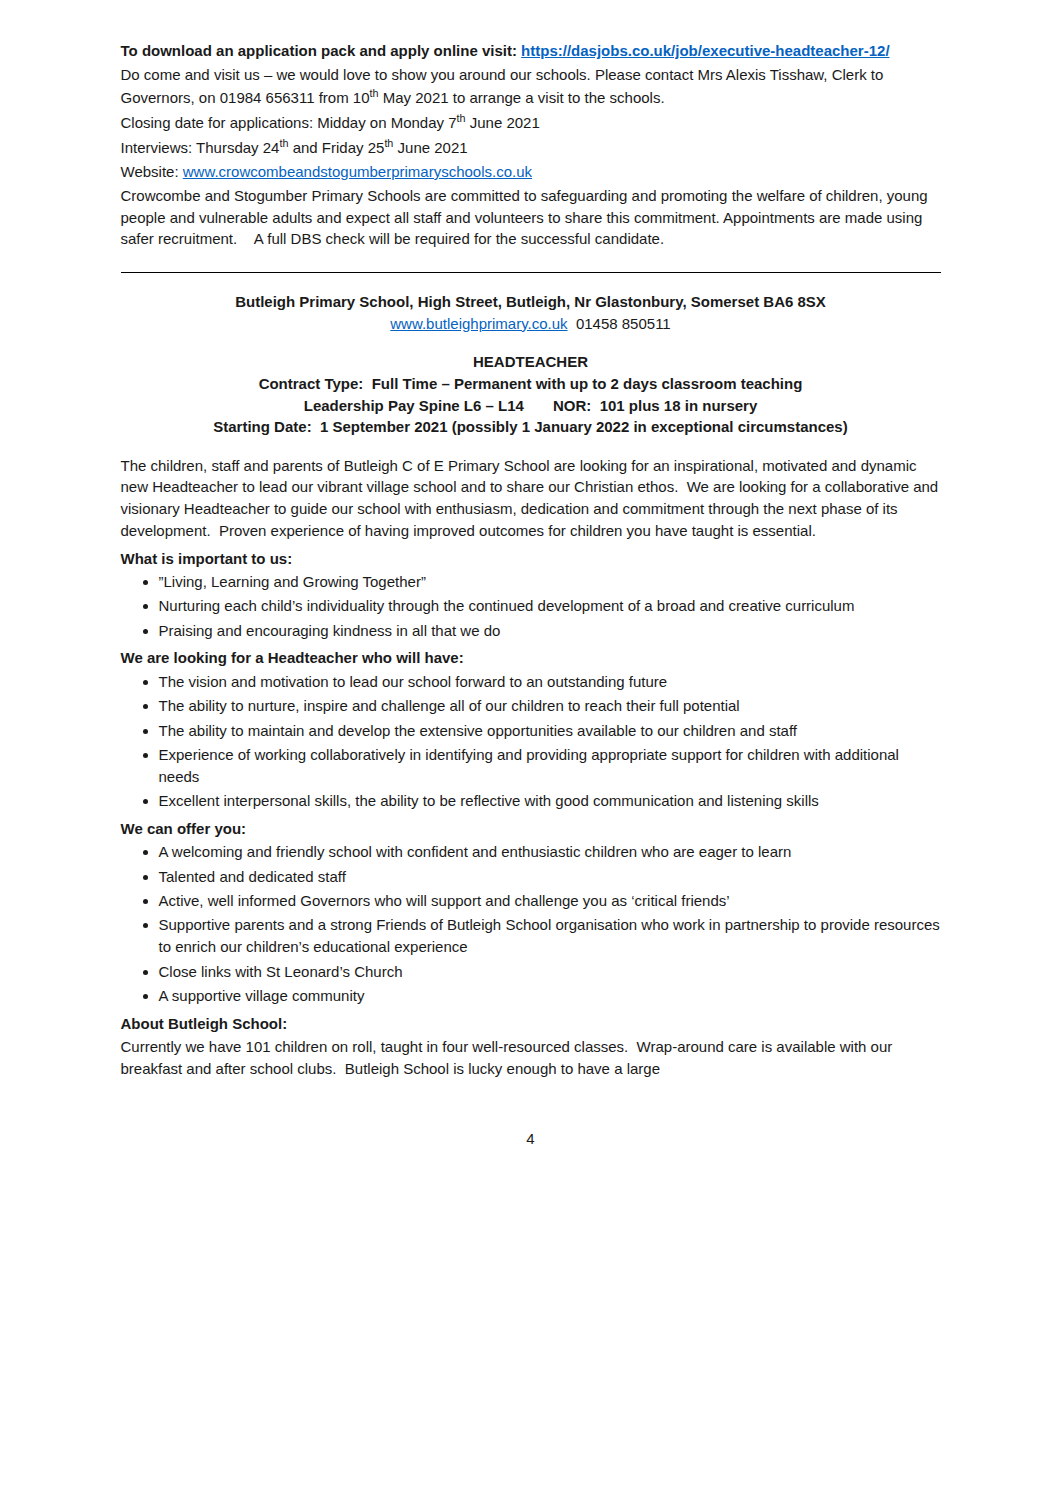To download an application pack and apply online visit: https://dasjobs.co.uk/job/executive-headteacher-12/
Do come and visit us – we would love to show you around our schools. Please contact Mrs Alexis Tisshaw, Clerk to Governors, on 01984 656311 from 10th May 2021 to arrange a visit to the schools.
Closing date for applications: Midday on Monday 7th June 2021
Interviews: Thursday 24th and Friday 25th June 2021
Website: www.crowcombeandstogumberprimaryschools.co.uk
Crowcombe and Stogumber Primary Schools are committed to safeguarding and promoting the welfare of children, young people and vulnerable adults and expect all staff and volunteers to share this commitment. Appointments are made using safer recruitment. A full DBS check will be required for the successful candidate.
Butleigh Primary School, High Street, Butleigh, Nr Glastonbury, Somerset BA6 8SX
www.butleighprimary.co.uk 01458 850511
HEADTEACHER
Contract Type: Full Time – Permanent with up to 2 days classroom teaching
Leadership Pay Spine L6 – L14 NOR: 101 plus 18 in nursery
Starting Date: 1 September 2021 (possibly 1 January 2022 in exceptional circumstances)
The children, staff and parents of Butleigh C of E Primary School are looking for an inspirational, motivated and dynamic new Headteacher to lead our vibrant village school and to share our Christian ethos. We are looking for a collaborative and visionary Headteacher to guide our school with enthusiasm, dedication and commitment through the next phase of its development. Proven experience of having improved outcomes for children you have taught is essential.
What is important to us:
”Living, Learning and Growing Together”
Nurturing each child’s individuality through the continued development of a broad and creative curriculum
Praising and encouraging kindness in all that we do
We are looking for a Headteacher who will have:
The vision and motivation to lead our school forward to an outstanding future
The ability to nurture, inspire and challenge all of our children to reach their full potential
The ability to maintain and develop the extensive opportunities available to our children and staff
Experience of working collaboratively in identifying and providing appropriate support for children with additional needs
Excellent interpersonal skills, the ability to be reflective with good communication and listening skills
We can offer you:
A welcoming and friendly school with confident and enthusiastic children who are eager to learn
Talented and dedicated staff
Active, well informed Governors who will support and challenge you as ‘critical friends’
Supportive parents and a strong Friends of Butleigh School organisation who work in partnership to provide resources to enrich our children’s educational experience
Close links with St Leonard’s Church
A supportive village community
About Butleigh School:
Currently we have 101 children on roll, taught in four well-resourced classes. Wrap-around care is available with our breakfast and after school clubs. Butleigh School is lucky enough to have a large
4